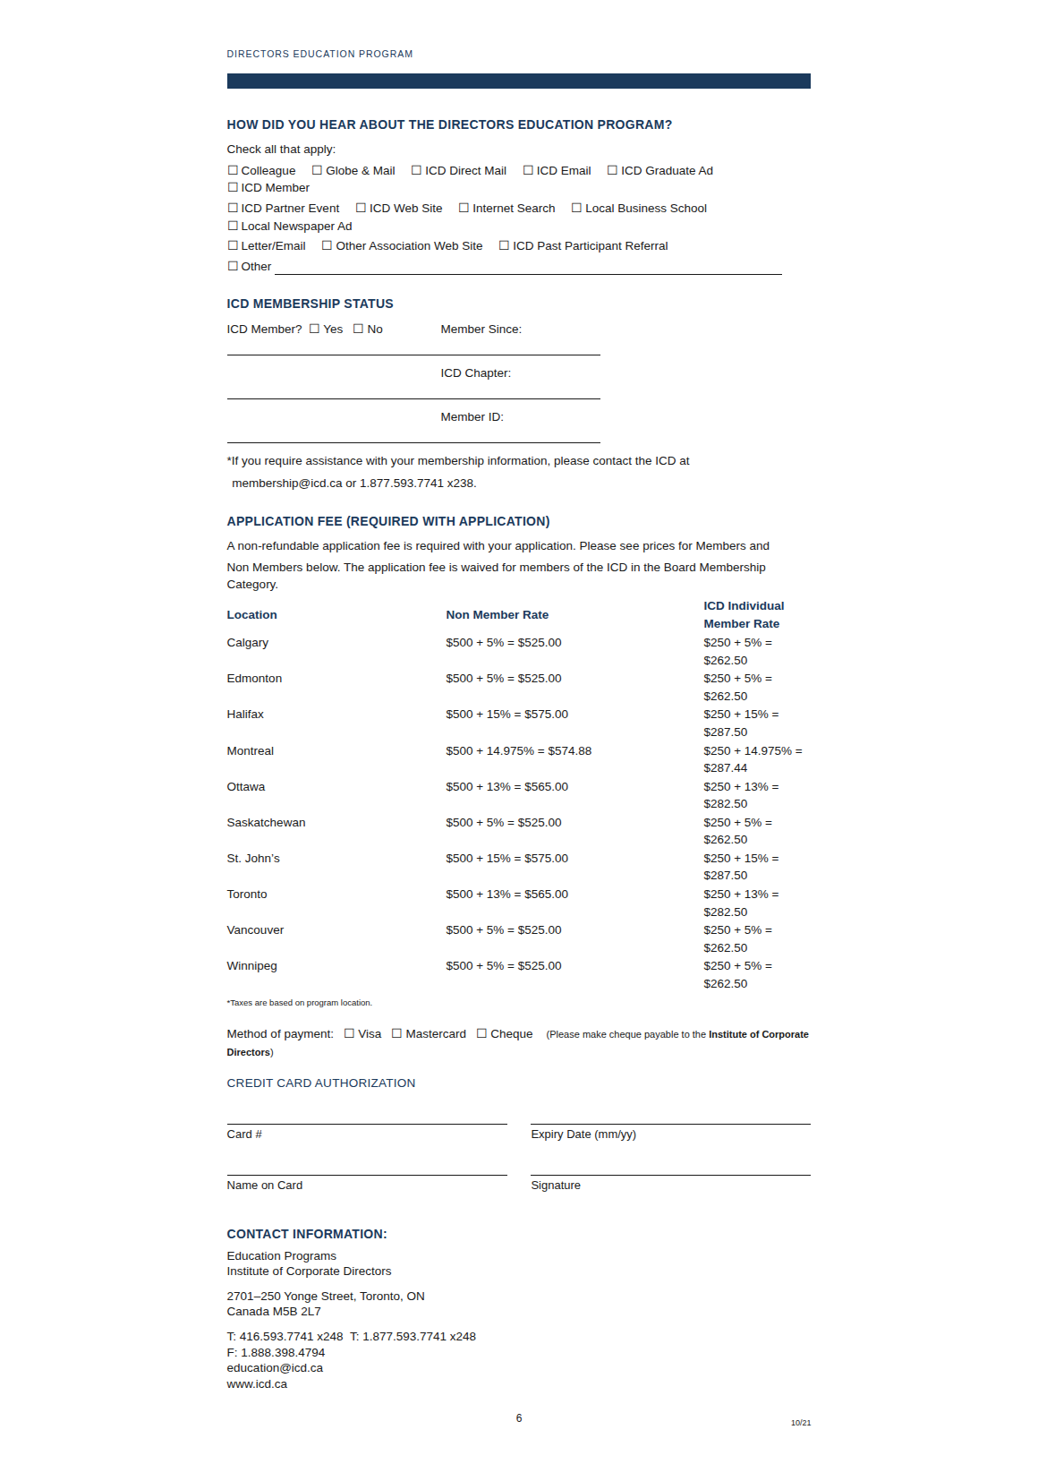Directors Education Program
How did you hear about the Directors Education Program?
Check all that apply:
☐Colleague ☐Globe & Mail ☐ICD Direct Mail ☐ICD Email ☐ICD Graduate Ad ☐ICD Member
☐ICD Partner Event ☐ICD Web Site ☐Internet Search ☐Local Business School ☐Local Newspaper Ad
☐Letter/Email ☐Other Association Web Site ☐ICD Past Participant Referral
☐Other
ICD Membership Status
ICD Member? ☐Yes ☐No Member Since:
ICD Chapter:
Member ID:
*If you require assistance with your membership information, please contact the ICD at
membership@icd.ca or 1.877.593.7741 x238.
Application Fee (Required with application)
A non-refundable application fee is required with your application. Please see prices for Members and
Non Members below. The application fee is waived for members of the ICD in the Board Membership Category.
| Location | Non Member Rate | ICD Individual Member Rate |
| --- | --- | --- |
| Calgary | $500 + 5% = $525.00 | $250 + 5% = $262.50 |
| Edmonton | $500 + 5% = $525.00 | $250 + 5% = $262.50 |
| Halifax | $500 + 15% = $575.00 | $250 + 15% = $287.50 |
| Montreal | $500 + 14.975% = $574.88 | $250 + 14.975% = $287.44 |
| Ottawa | $500 + 13% = $565.00 | $250 + 13% = $282.50 |
| Saskatchewan | $500 + 5% = $525.00 | $250 + 5% = $262.50 |
| St. John’s | $500 + 15% = $575.00 | $250 + 15% = $287.50 |
| Toronto | $500 + 13% = $565.00 | $250 + 13% = $282.50 |
| Vancouver | $500 + 5% = $525.00 | $250 + 5% = $262.50 |
| Winnipeg | $500 + 5% = $525.00 | $250 + 5% = $262.50 |
*Taxes are based on program location.
Method of payment: ☐Visa ☐Mastercard ☐Cheque (Please make cheque payable to the Institute of Corporate Directors)
CREDIT CARD AUTHORIZATION
Card #
Expiry Date (mm/yy)
Name on Card
Signature
Contact Information:
Education Programs
Institute of Corporate Directors
2701–250 Yonge Street, Toronto, ON
Canada M5B 2L7
T: 416.593.7741 x248 T: 1.877.593.7741 x248
F: 1.888.398.4794
education@icd.ca
www.icd.ca
6 10/21